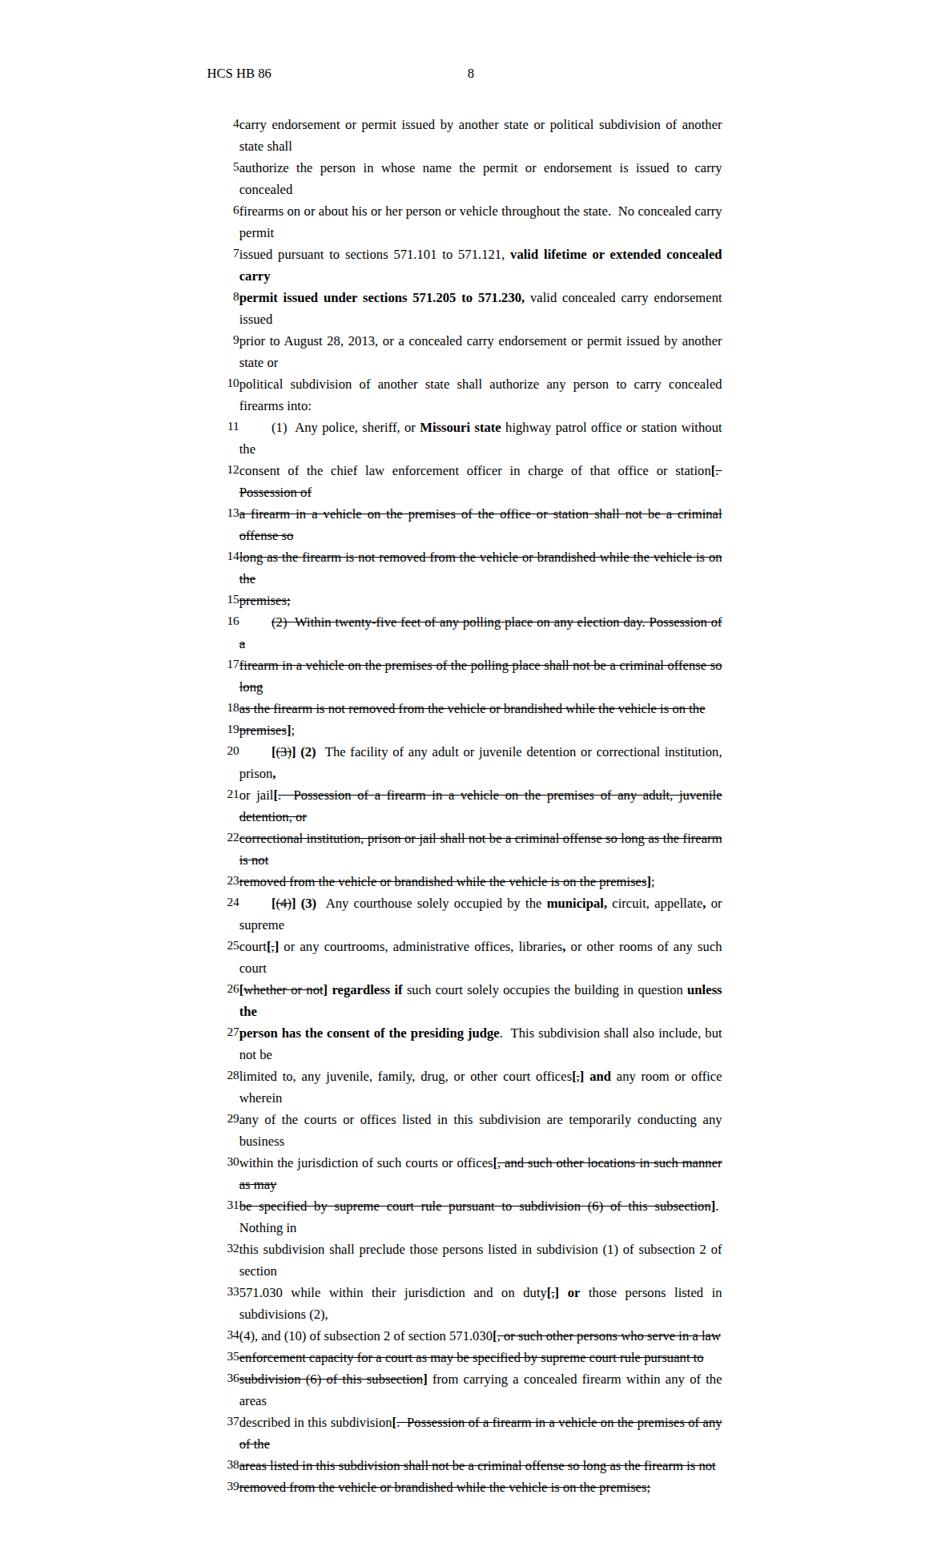HCS HB 86 8
| 4 | carry endorsement or permit issued by another state or political subdivision of another state shall |
| 5 | authorize the person in whose name the permit or endorsement is issued to carry concealed |
| 6 | firearms on or about his or her person or vehicle throughout the state. No concealed carry permit |
| 7 | issued pursuant to sections 571.101 to 571.121, valid lifetime or extended concealed carry |
| 8 | permit issued under sections 571.205 to 571.230, valid concealed carry endorsement issued |
| 9 | prior to August 28, 2013, or a concealed carry endorsement or permit issued by another state or |
| 10 | political subdivision of another state shall authorize any person to carry concealed firearms into: |
| 11 | (1) Any police, sheriff, or Missouri state highway patrol office or station without the |
| 12 | consent of the chief law enforcement officer in charge of that office or station [ . Possession of |
| 13 | a firearm in a vehicle on the premises of the office or station shall not be a criminal offense so |
| 14 | long as the firearm is not removed from the vehicle or brandished while the vehicle is on the |
| 15 | premises; |
| 16 | (2) Within twenty-five feet of any polling place on any election day. Possession of a |
| 17 | firearm in a vehicle on the premises of the polling place shall not be a criminal offense so long |
| 18 | as the firearm is not removed from the vehicle or brandished while the vehicle is on the |
| 19 | premises ] ; |
| 20 | [ (3) ] (2) The facility of any adult or juvenile detention or correctional institution, prison , |
| 21 | or jail [ . Possession of a firearm in a vehicle on the premises of any adult, juvenile detention, or |
| 22 | correctional institution, prison or jail shall not be a criminal offense so long as the firearm is not |
| 23 | removed from the vehicle or brandished while the vehicle is on the premises ] ; |
| 24 | [ (4) ] (3) Any courthouse solely occupied by the municipal, circuit, appellate , or supreme |
| 25 | court [ , ] or any courtrooms, administrative offices, libraries , or other rooms of any such court |
| 26 | [ whether or not ] regardless if such court solely occupies the building in question unless the |
| 27 | person has the consent of the presiding judge . This subdivision shall also include, but not be |
| 28 | limited to, any juvenile, family, drug, or other court offices [ , ] and any room or office wherein |
| 29 | any of the courts or offices listed in this subdivision are temporarily conducting any business |
| 30 | within the jurisdiction of such courts or offices [ , and such other locations in such manner as may |
| 31 | be specified by supreme court rule pursuant to subdivision (6) of this subsection ] . Nothing in |
| 32 | this subdivision shall preclude those persons listed in subdivision (1) of subsection 2 of section |
| 33 | 571.030 while within their jurisdiction and on duty [ , ] or those persons listed in subdivisions (2), |
| 34 | (4), and (10) of subsection 2 of section 571.030 [ , or such other persons who serve in a law |
| 35 | enforcement capacity for a court as may be specified by supreme court rule pursuant to |
| 36 | subdivision (6) of this subsection ] from carrying a concealed firearm within any of the areas |
| 37 | described in this subdivision [ . Possession of a firearm in a vehicle on the premises of any of the |
| 38 | areas listed in this subdivision shall not be a criminal offense so long as the firearm is not |
| 39 | removed from the vehicle or brandished while the vehicle is on the premises; |